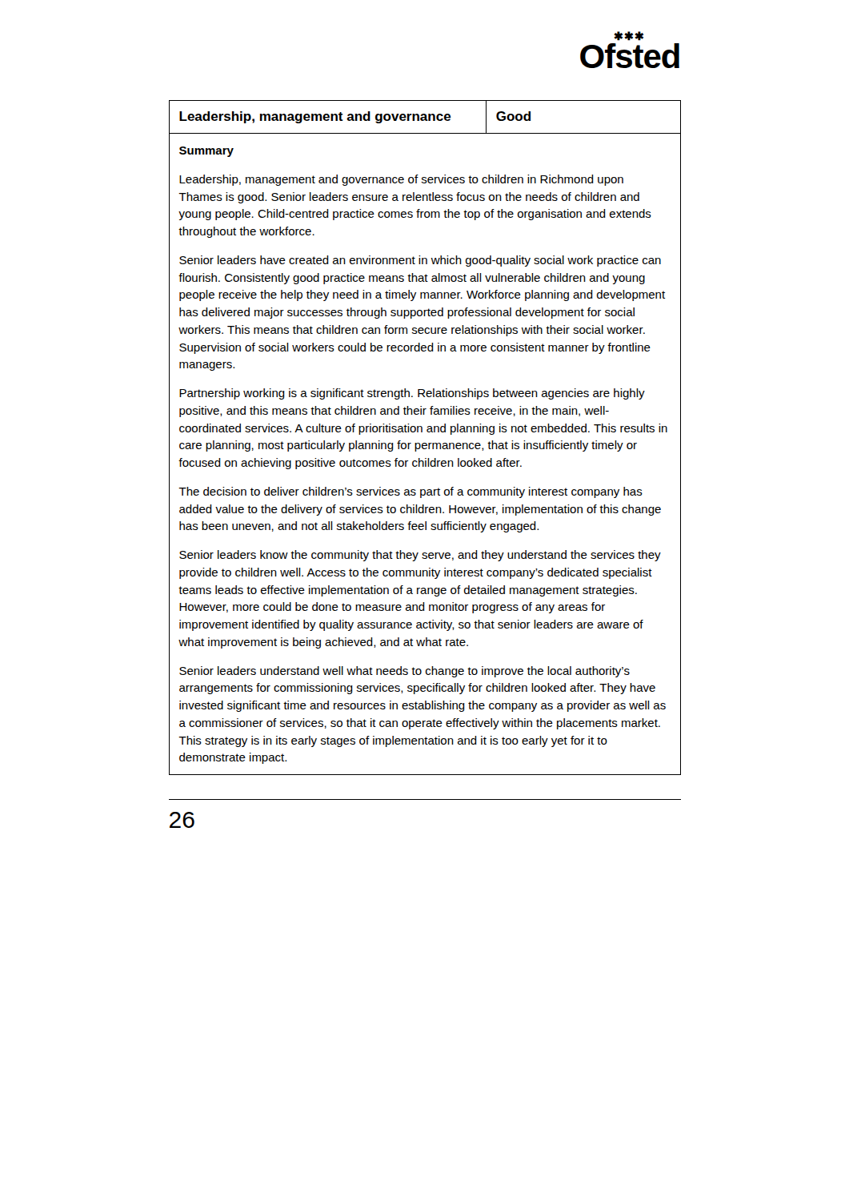✱✱✱ Ofsted
| Leadership, management and governance | Good |
| Summary Leadership, management and governance of services to children in Richmond upon Thames is good. Senior leaders ensure a relentless focus on the needs of children and young people. Child-centred practice comes from the top of the organisation and extends throughout the workforce. Senior leaders have created an environment in which good-quality social work practice can flourish. Consistently good practice means that almost all vulnerable children and young people receive the help they need in a timely manner. Workforce planning and development has delivered major successes through supported professional development for social workers. This means that children can form secure relationships with their social worker. Supervision of social workers could be recorded in a more consistent manner by frontline managers. Partnership working is a significant strength. Relationships between agencies are highly positive, and this means that children and their families receive, in the main, well-coordinated services. A culture of prioritisation and planning is not embedded. This results in care planning, most particularly planning for permanence, that is insufficiently timely or focused on achieving positive outcomes for children looked after. The decision to deliver children’s services as part of a community interest company has added value to the delivery of services to children. However, implementation of this change has been uneven, and not all stakeholders feel sufficiently engaged. Senior leaders know the community that they serve, and they understand the services they provide to children well. Access to the community interest company’s dedicated specialist teams leads to effective implementation of a range of detailed management strategies. However, more could be done to measure and monitor progress of any areas for improvement identified by quality assurance activity, so that senior leaders are aware of what improvement is being achieved, and at what rate. Senior leaders understand well what needs to change to improve the local authority’s arrangements for commissioning services, specifically for children looked after. They have invested significant time and resources in establishing the company as a provider as well as a commissioner of services, so that it can operate effectively within the placements market. This strategy is in its early stages of implementation and it is too early yet for it to demonstrate impact. |
26